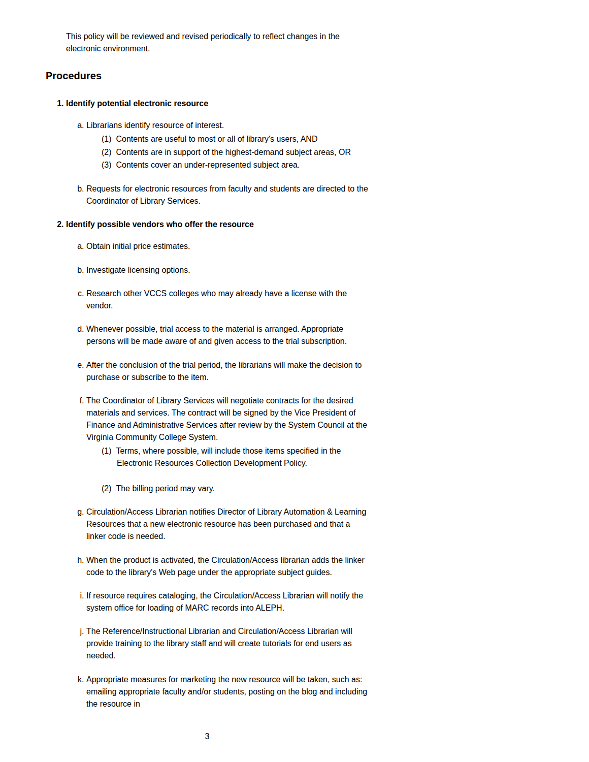This policy will be reviewed and revised periodically to reflect changes in the electronic environment.
Procedures
Identify potential electronic resource
Librarians identify resource of interest.
(1) Contents are useful to most or all of library's users, AND
(2) Contents are in support of the highest-demand subject areas, OR
(3) Contents cover an under-represented subject area.
Requests for electronic resources from faculty and students are directed to the Coordinator of Library Services.
Identify possible vendors who offer the resource
Obtain initial price estimates.
Investigate licensing options.
Research other VCCS colleges who may already have a license with the vendor.
Whenever possible, trial access to the material is arranged. Appropriate persons will be made aware of and given access to the trial subscription.
After the conclusion of the trial period, the librarians will make the decision to purchase or subscribe to the item.
The Coordinator of Library Services will negotiate contracts for the desired materials and services. The contract will be signed by the Vice President of Finance and Administrative Services after review by the System Council at the Virginia Community College System.
(1) Terms, where possible, will include those items specified in the Electronic Resources Collection Development Policy.
(2) The billing period may vary.
Circulation/Access Librarian notifies Director of Library Automation & Learning Resources that a new electronic resource has been purchased and that a linker code is needed.
When the product is activated, the Circulation/Access librarian adds the linker code to the library's Web page under the appropriate subject guides.
If resource requires cataloging, the Circulation/Access Librarian will notify the system office for loading of MARC records into ALEPH.
The Reference/Instructional Librarian and Circulation/Access Librarian will provide training to the library staff and will create tutorials for end users as needed.
Appropriate measures for marketing the new resource will be taken, such as: emailing appropriate faculty and/or students, posting on the blog and including the resource in
3